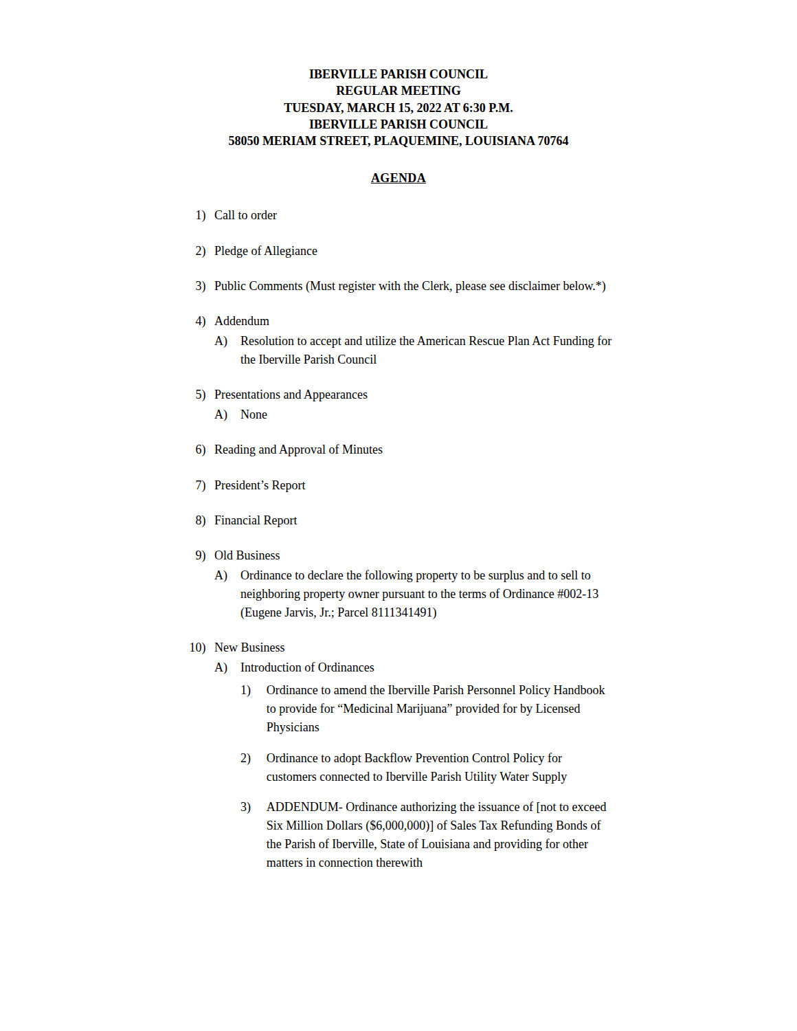IBERVILLE PARISH COUNCIL
REGULAR MEETING
TUESDAY, MARCH 15, 2022 AT 6:30 P.M.
IBERVILLE PARISH COUNCIL
58050 MERIAM STREET, PLAQUEMINE, LOUISIANA 70764
AGENDA
1) Call to order
2) Pledge of Allegiance
3) Public Comments (Must register with the Clerk, please see disclaimer below.*)
4) Addendum
A) Resolution to accept and utilize the American Rescue Plan Act Funding for the Iberville Parish Council
5) Presentations and Appearances
A) None
6) Reading and Approval of Minutes
7) President’s Report
8) Financial Report
9) Old Business
A) Ordinance to declare the following property to be surplus and to sell to neighboring property owner pursuant to the terms of Ordinance #002-13 (Eugene Jarvis, Jr.; Parcel 8111341491)
10) New Business
A) Introduction of Ordinances
1) Ordinance to amend the Iberville Parish Personnel Policy Handbook to provide for “Medicinal Marijuana” provided for by Licensed Physicians
2) Ordinance to adopt Backflow Prevention Control Policy for customers connected to Iberville Parish Utility Water Supply
3) ADDENDUM- Ordinance authorizing the issuance of [not to exceed Six Million Dollars ($6,000,000)] of Sales Tax Refunding Bonds of the Parish of Iberville, State of Louisiana and providing for other matters in connection therewith